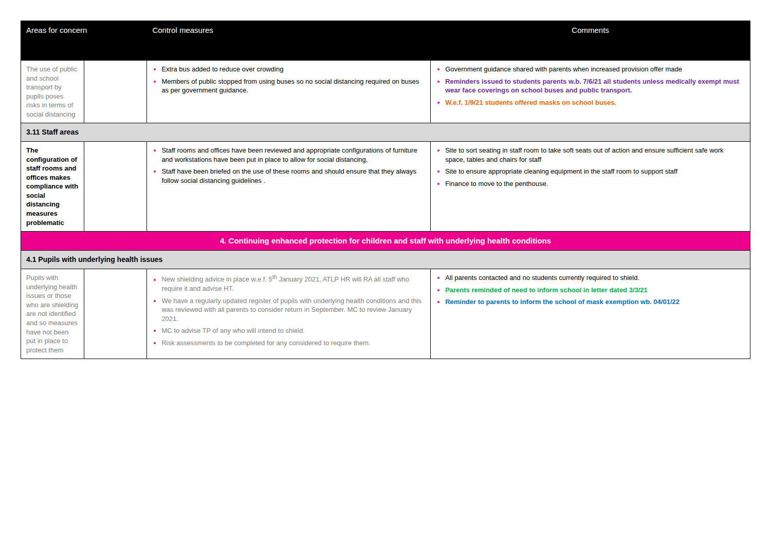| Areas for concern | Control measures | Comments |
| --- | --- | --- |
| The use of public and school transport by pupils poses risks in terms of social distancing | | Extra bus added to reduce over crowding Members of public stopped from using buses so no social distancing required on buses as per government guidance. | Government guidance shared with parents when increased provision offer made Reminders issued to students parents w.b. 7/6/21 all students unless medically exempt must wear face coverings on school buses and public transport. W.e.f. 1/9/21 students offered masks on school buses. |
| 3.11 Staff areas |
| The configuration of staff rooms and offices makes compliance with social distancing measures problematic | | Staff rooms and offices have been reviewed and appropriate configurations of furniture and workstations have been put in place to allow for social distancing, Staff have been briefed on the use of these rooms and should ensure that they always follow social distancing guidelines . | Site to sort seating in staff room to take soft seats out of action and ensure sufficient safe work space, tables and chairs for staff Site to ensure appropriate cleaning equipment in the staff room to support staff Finance to move to the penthouse. |
| 4. Continuing enhanced protection for children and staff with underlying health conditions |
| 4.1 Pupils with underlying health issues |
| Pupils with underlying health issues or those who are shielding are not identified and so measures have not been put in place to protect them | | New shielding advice in place w.e.f. 5 th January 2021, ATLP HR will RA all staff who require it and advise HT. We have a regularly updated register of pupils with underlying health conditions and this was reviewed with all parents to consider return in September. MC to review January 2021. MC to advise TP of any who will intend to shield. Risk assessments to be completed for any considered to require them. | All parents contacted and no students currently required to shield. Parents reminded of need to inform school in letter dated 3/3/21 Reminder to parents to inform the school of mask exemption wb. 04/01/22 |